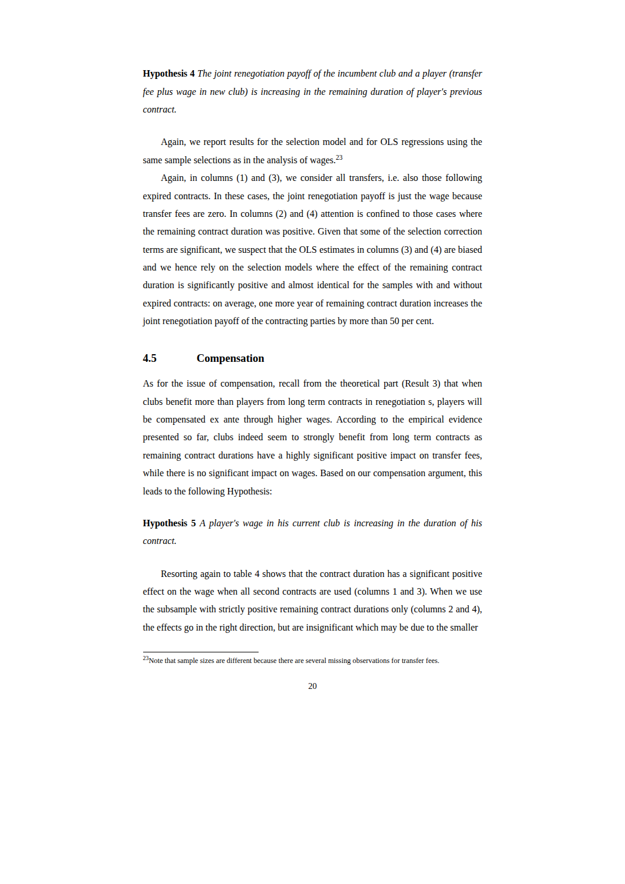Hypothesis 4 The joint renegotiation payoff of the incumbent club and a player (transfer fee plus wage in new club) is increasing in the remaining duration of player's previous contract.
Again, we report results for the selection model and for OLS regressions using the same sample selections as in the analysis of wages.23
Again, in columns (1) and (3), we consider all transfers, i.e. also those following expired contracts. In these cases, the joint renegotiation payoff is just the wage because transfer fees are zero. In columns (2) and (4) attention is confined to those cases where the remaining contract duration was positive. Given that some of the selection correction terms are significant, we suspect that the OLS estimates in columns (3) and (4) are biased and we hence rely on the selection models where the effect of the remaining contract duration is significantly positive and almost identical for the samples with and without expired contracts: on average, one more year of remaining contract duration increases the joint renegotiation payoff of the contracting parties by more than 50 per cent.
4.5 Compensation
As for the issue of compensation, recall from the theoretical part (Result 3) that when clubs benefit more than players from long term contracts in renegotiation s, players will be compensated ex ante through higher wages. According to the empirical evidence presented so far, clubs indeed seem to strongly benefit from long term contracts as remaining contract durations have a highly significant positive impact on transfer fees, while there is no significant impact on wages. Based on our compensation argument, this leads to the following Hypothesis:
Hypothesis 5 A player's wage in his current club is increasing in the duration of his contract.
Resorting again to table 4 shows that the contract duration has a significant positive effect on the wage when all second contracts are used (columns 1 and 3). When we use the subsample with strictly positive remaining contract durations only (columns 2 and 4), the effects go in the right direction, but are insignificant which may be due to the smaller
23Note that sample sizes are different because there are several missing observations for transfer fees.
20